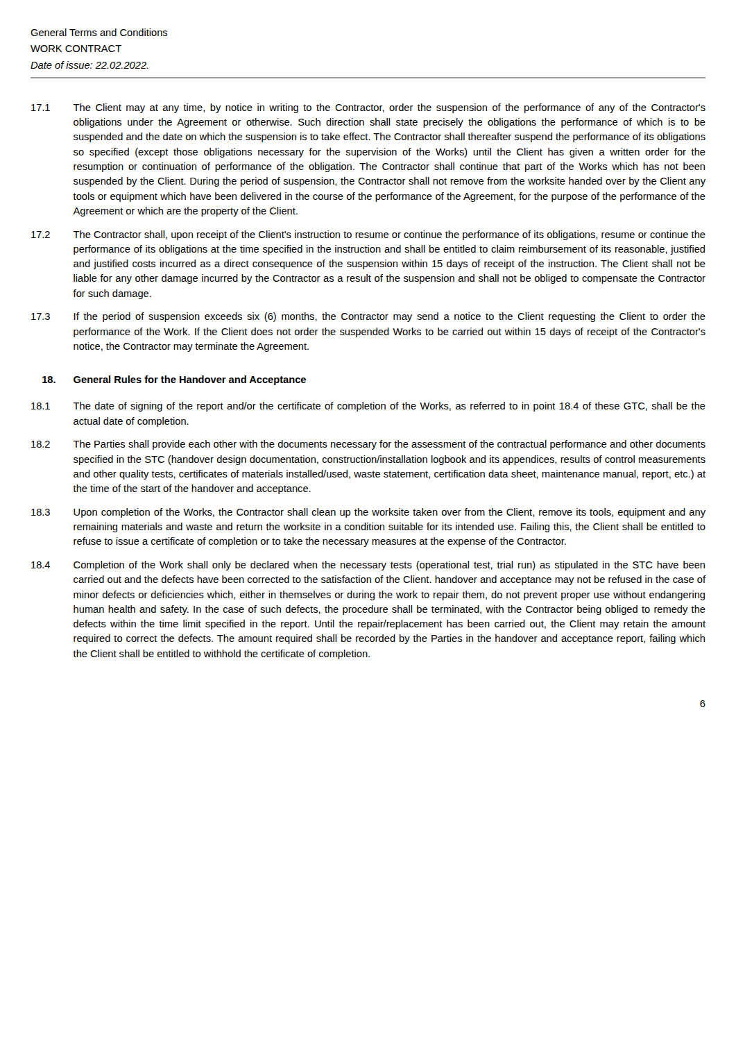General Terms and Conditions
WORK CONTRACT
Date of issue: 22.02.2022.
17.1 The Client may at any time, by notice in writing to the Contractor, order the suspension of the performance of any of the Contractor's obligations under the Agreement or otherwise. Such direction shall state precisely the obligations the performance of which is to be suspended and the date on which the suspension is to take effect. The Contractor shall thereafter suspend the performance of its obligations so specified (except those obligations necessary for the supervision of the Works) until the Client has given a written order for the resumption or continuation of performance of the obligation. The Contractor shall continue that part of the Works which has not been suspended by the Client. During the period of suspension, the Contractor shall not remove from the worksite handed over by the Client any tools or equipment which have been delivered in the course of the performance of the Agreement, for the purpose of the performance of the Agreement or which are the property of the Client.
17.2 The Contractor shall, upon receipt of the Client's instruction to resume or continue the performance of its obligations, resume or continue the performance of its obligations at the time specified in the instruction and shall be entitled to claim reimbursement of its reasonable, justified and justified costs incurred as a direct consequence of the suspension within 15 days of receipt of the instruction. The Client shall not be liable for any other damage incurred by the Contractor as a result of the suspension and shall not be obliged to compensate the Contractor for such damage.
17.3 If the period of suspension exceeds six (6) months, the Contractor may send a notice to the Client requesting the Client to order the performance of the Work. If the Client does not order the suspended Works to be carried out within 15 days of receipt of the Contractor's notice, the Contractor may terminate the Agreement.
18. General Rules for the Handover and Acceptance
18.1 The date of signing of the report and/or the certificate of completion of the Works, as referred to in point 18.4 of these GTC, shall be the actual date of completion.
18.2 The Parties shall provide each other with the documents necessary for the assessment of the contractual performance and other documents specified in the STC (handover design documentation, construction/installation logbook and its appendices, results of control measurements and other quality tests, certificates of materials installed/used, waste statement, certification data sheet, maintenance manual, report, etc.) at the time of the start of the handover and acceptance.
18.3 Upon completion of the Works, the Contractor shall clean up the worksite taken over from the Client, remove its tools, equipment and any remaining materials and waste and return the worksite in a condition suitable for its intended use. Failing this, the Client shall be entitled to refuse to issue a certificate of completion or to take the necessary measures at the expense of the Contractor.
18.4 Completion of the Work shall only be declared when the necessary tests (operational test, trial run) as stipulated in the STC have been carried out and the defects have been corrected to the satisfaction of the Client. handover and acceptance may not be refused in the case of minor defects or deficiencies which, either in themselves or during the work to repair them, do not prevent proper use without endangering human health and safety. In the case of such defects, the procedure shall be terminated, with the Contractor being obliged to remedy the defects within the time limit specified in the report. Until the repair/replacement has been carried out, the Client may retain the amount required to correct the defects. The amount required shall be recorded by the Parties in the handover and acceptance report, failing which the Client shall be entitled to withhold the certificate of completion.
6